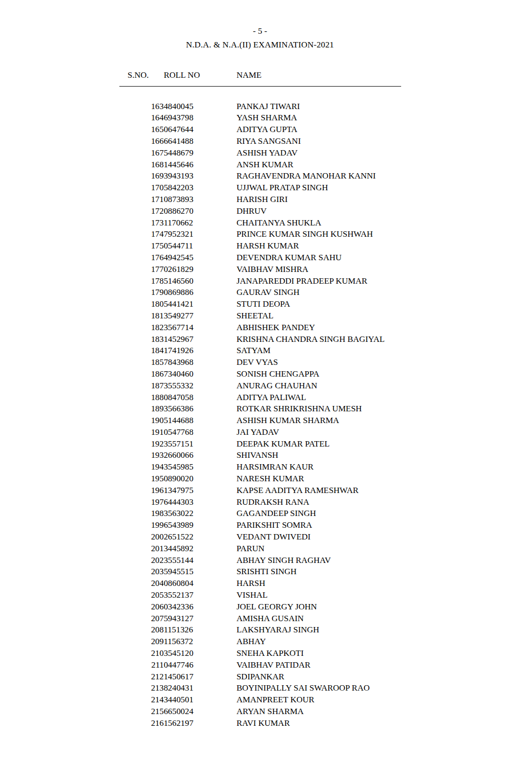- 5 -
N.D.A. & N.A.(II) EXAMINATION-2021
| S.NO. | ROLL NO | NAME |
| --- | --- | --- |
| 163 | 4840045 | PANKAJ TIWARI |
| 164 | 6943798 | YASH SHARMA |
| 165 | 0647644 | ADITYA GUPTA |
| 166 | 6641488 | RIYA SANGSANI |
| 167 | 5448679 | ASHISH YADAV |
| 168 | 1445646 | ANSH KUMAR |
| 169 | 3943193 | RAGHAVENDRA MANOHAR KANNI |
| 170 | 5842203 | UJJWAL PRATAP SINGH |
| 171 | 0873893 | HARISH GIRI |
| 172 | 0886270 | DHRUV |
| 173 | 1170662 | CHAITANYA SHUKLA |
| 174 | 7952321 | PRINCE KUMAR SINGH KUSHWAH |
| 175 | 0544711 | HARSH KUMAR |
| 176 | 4942545 | DEVENDRA KUMAR SAHU |
| 177 | 0261829 | VAIBHAV MISHRA |
| 178 | 5146560 | JANAPAREDDI PRADEEP KUMAR |
| 179 | 0869886 | GAURAV SINGH |
| 180 | 5441421 | STUTI DEOPA |
| 181 | 3549277 | SHEETAL |
| 182 | 3567714 | ABHISHEK PANDEY |
| 183 | 1452967 | KRISHNA CHANDRA SINGH BAGIYAL |
| 184 | 1741926 | SATYAM |
| 185 | 7843968 | DEV VYAS |
| 186 | 7340460 | SONISH CHENGAPPA |
| 187 | 3555332 | ANURAG CHAUHAN |
| 188 | 0847058 | ADITYA PALIWAL |
| 189 | 3566386 | ROTKAR SHRIKRISHNA UMESH |
| 190 | 5144688 | ASHISH KUMAR SHARMA |
| 191 | 0547768 | JAI YADAV |
| 192 | 3557151 | DEEPAK KUMAR PATEL |
| 193 | 2660066 | SHIVANSH |
| 194 | 3545985 | HARSIMRAN KAUR |
| 195 | 0890020 | NARESH KUMAR |
| 196 | 1347975 | KAPSE AADITYA RAMESHWAR |
| 197 | 6444303 | RUDRAKSH RANA |
| 198 | 3563022 | GAGANDEEP SINGH |
| 199 | 6543989 | PARIKSHIT SOMRA |
| 200 | 2651522 | VEDANT DWIVEDI |
| 201 | 3445892 | PARUN |
| 202 | 3555144 | ABHAY SINGH RAGHAV |
| 203 | 5945515 | SRISHTI SINGH |
| 204 | 0860804 | HARSH |
| 205 | 3552137 | VISHAL |
| 206 | 0342336 | JOEL GEORGY JOHN |
| 207 | 5943127 | AMISHA GUSAIN |
| 208 | 1151326 | LAKSHYARAJ SINGH |
| 209 | 1156372 | ABHAY |
| 210 | 3545120 | SNEHA KAPKOTI |
| 211 | 0447746 | VAIBHAV PATIDAR |
| 212 | 1450617 | SDIPANKAR |
| 213 | 8240431 | BOYINIPALLY SAI SWAROOP RAO |
| 214 | 3440501 | AMANPREET KOUR |
| 215 | 6650024 | ARYAN SHARMA |
| 216 | 1562197 | RAVI KUMAR |